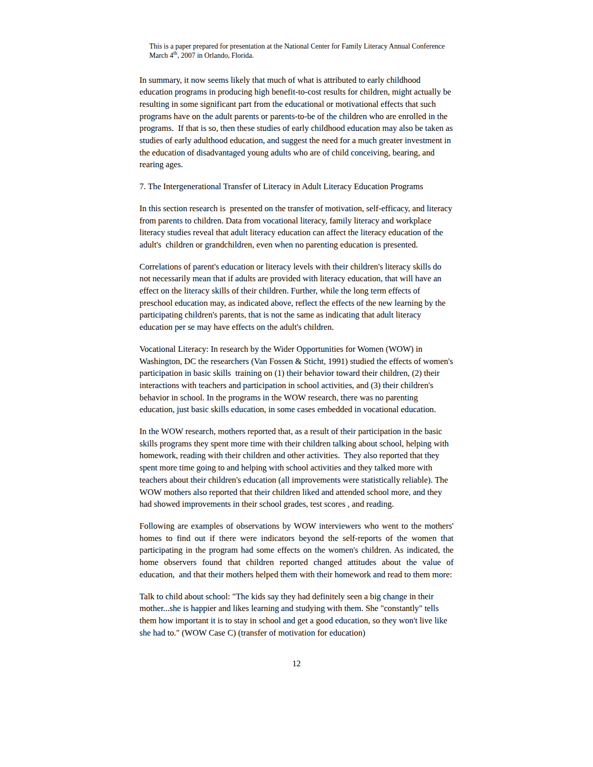This is a paper prepared for presentation at the National Center for Family Literacy Annual Conference March 4th, 2007 in Orlando, Florida.
In summary, it now seems likely that much of what is attributed to early childhood education programs in producing high benefit-to-cost results for children, might actually be resulting in some significant part from the educational or motivational effects that such programs have on the adult parents or parents-to-be of the children who are enrolled in the programs. If that is so, then these studies of early childhood education may also be taken as studies of early adulthood education, and suggest the need for a much greater investment in the education of disadvantaged young adults who are of child conceiving, bearing, and rearing ages.
7. The Intergenerational Transfer of Literacy in Adult Literacy Education Programs
In this section research is presented on the transfer of motivation, self-efficacy, and literacy from parents to children. Data from vocational literacy, family literacy and workplace literacy studies reveal that adult literacy education can affect the literacy education of the adult's children or grandchildren, even when no parenting education is presented.
Correlations of parent's education or literacy levels with their children's literacy skills do not necessarily mean that if adults are provided with literacy education, that will have an effect on the literacy skills of their children. Further, while the long term effects of preschool education may, as indicated above, reflect the effects of the new learning by the participating children's parents, that is not the same as indicating that adult literacy education per se may have effects on the adult's children.
Vocational Literacy: In research by the Wider Opportunities for Women (WOW) in Washington, DC the researchers (Van Fossen & Sticht, 1991) studied the effects of women's participation in basic skills training on (1) their behavior toward their children, (2) their interactions with teachers and participation in school activities, and (3) their children's behavior in school. In the programs in the WOW research, there was no parenting education, just basic skills education, in some cases embedded in vocational education.
In the WOW research, mothers reported that, as a result of their participation in the basic skills programs they spent more time with their children talking about school, helping with homework, reading with their children and other activities. They also reported that they spent more time going to and helping with school activities and they talked more with teachers about their children's education (all improvements were statistically reliable). The WOW mothers also reported that their children liked and attended school more, and they had showed improvements in their school grades, test scores , and reading.
Following are examples of observations by WOW interviewers who went to the mothers' homes to find out if there were indicators beyond the self-reports of the women that participating in the program had some effects on the women's children. As indicated, the home observers found that children reported changed attitudes about the value of education, and that their mothers helped them with their homework and read to them more:
Talk to child about school: "The kids say they had definitely seen a big change in their mother...she is happier and likes learning and studying with them. She "constantly" tells them how important it is to stay in school and get a good education, so they won't live like she had to." (WOW Case C) (transfer of motivation for education)
12